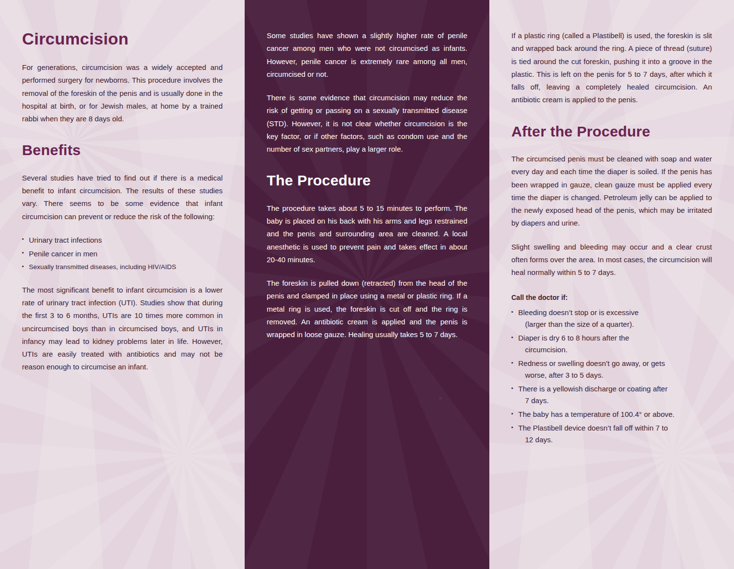Circumcision
For generations, circumcision was a widely accepted and performed surgery for newborns. This procedure involves the removal of the foreskin of the penis and is usually done in the hospital at birth, or for Jewish males, at home by a trained rabbi when they are 8 days old.
Benefits
Several studies have tried to find out if there is a medical benefit to infant circumcision. The results of these studies vary. There seems to be some evidence that infant circumcision can prevent or reduce the risk of the following:
Urinary tract infections
Penile cancer in men
Sexually transmitted diseases, including HIV/AIDS
The most significant benefit to infant circumcision is a lower rate of urinary tract infection (UTI). Studies show that during the first 3 to 6 months, UTIs are 10 times more common in uncircumcised boys than in circumcised boys, and UTIs in infancy may lead to kidney problems later in life. However, UTIs are easily treated with antibiotics and may not be reason enough to circumcise an infant.
Some studies have shown a slightly higher rate of penile cancer among men who were not circumcised as infants. However, penile cancer is extremely rare among all men, circumcised or not.
There is some evidence that circumcision may reduce the risk of getting or passing on a sexually transmitted disease (STD). However, it is not clear whether circumcision is the key factor, or if other factors, such as condom use and the number of sex partners, play a larger role.
The Procedure
The procedure takes about 5 to 15 minutes to perform. The baby is placed on his back with his arms and legs restrained and the penis and surrounding area are cleaned. A local anesthetic is used to prevent pain and takes effect in about 20-40 minutes.
The foreskin is pulled down (retracted) from the head of the penis and clamped in place using a metal or plastic ring. If a metal ring is used, the foreskin is cut off and the ring is removed. An antibiotic cream is applied and the penis is wrapped in loose gauze. Healing usually takes 5 to 7 days.
If a plastic ring (called a Plastibell) is used, the foreskin is slit and wrapped back around the ring. A piece of thread (suture) is tied around the cut foreskin, pushing it into a groove in the plastic. This is left on the penis for 5 to 7 days, after which it falls off, leaving a completely healed circumcision. An antibiotic cream is applied to the penis.
After the Procedure
The circumcised penis must be cleaned with soap and water every day and each time the diaper is soiled. If the penis has been wrapped in gauze, clean gauze must be applied every time the diaper is changed. Petroleum jelly can be applied to the newly exposed head of the penis, which may be irritated by diapers and urine.
Slight swelling and bleeding may occur and a clear crust often forms over the area. In most cases, the circumcision will heal normally within 5 to 7 days.
Call the doctor if:
Bleeding doesn’t stop or is excessive(larger than the size of a quarter).
Diaper is dry 6 to 8 hours after thecircumcision.
Redness or swelling doesn’t go away, or getsworse, after 3 to 5 days.
There is a yellowish discharge or coating after7 days.
The baby has a temperature of 100.4° or above.
The Plastibell device doesn’t fall off within 7 to12 days.